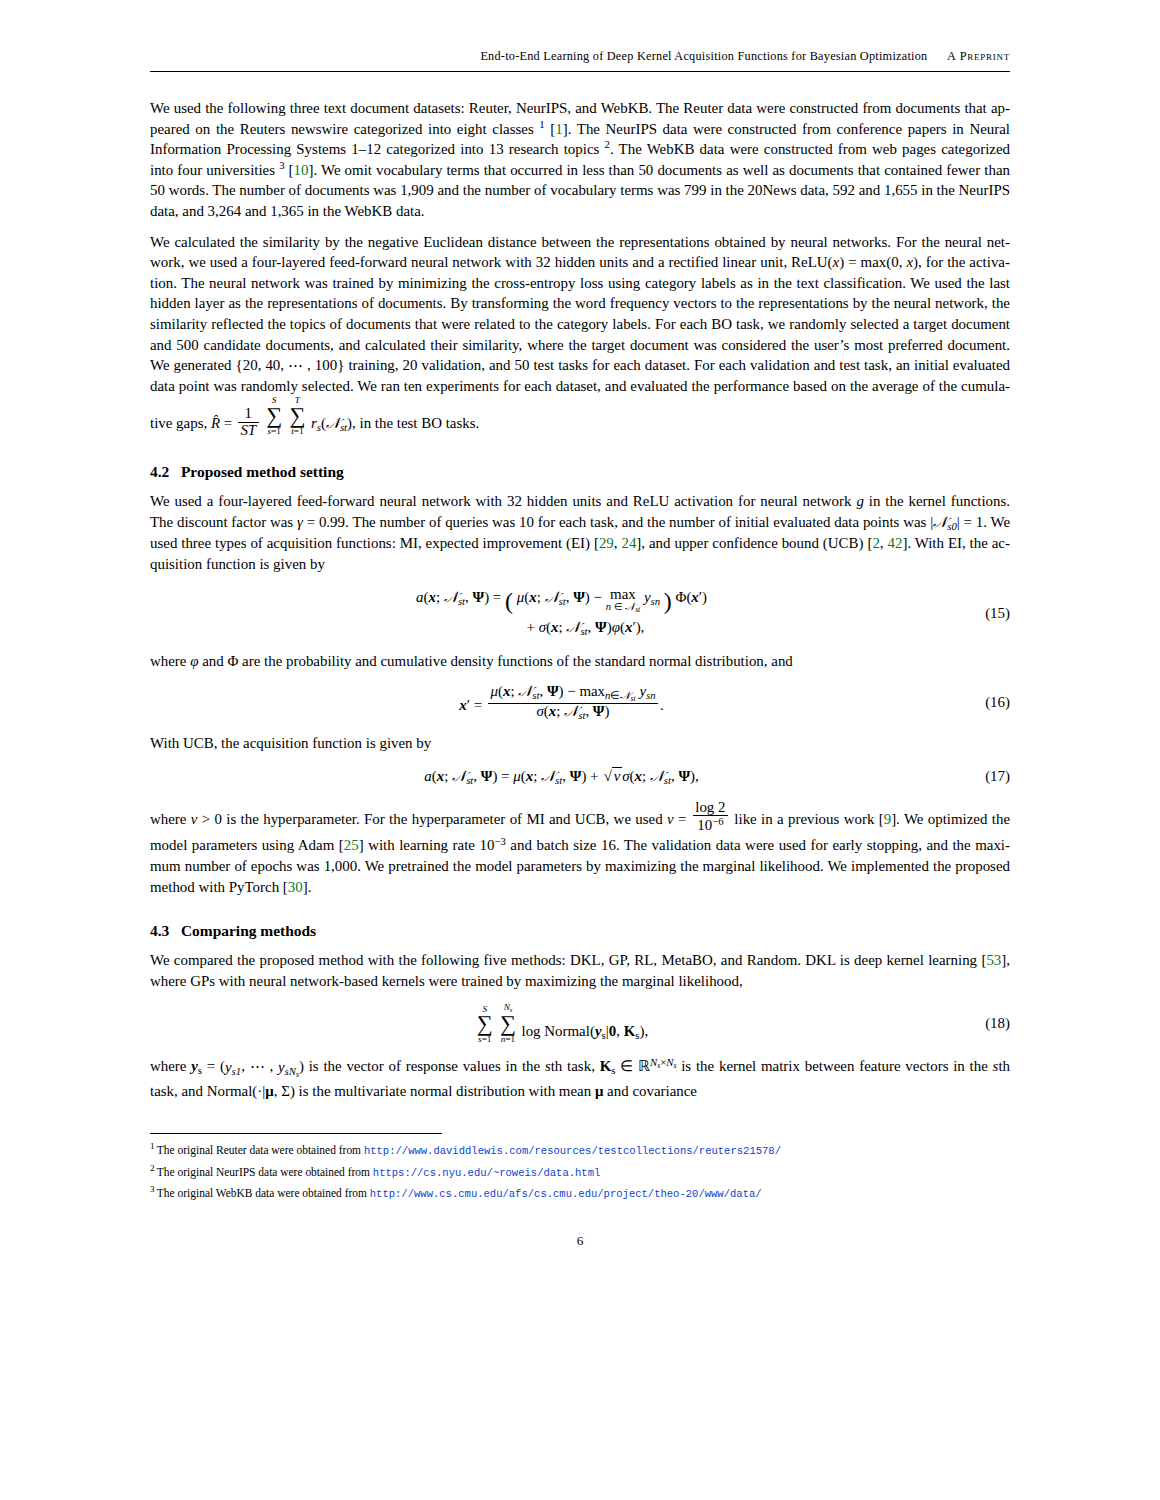End-to-End Learning of Deep Kernel Acquisition Functions for Bayesian Optimization A Preprint
We used the following three text document datasets: Reuter, NeurIPS, and WebKB. The Reuter data were constructed from documents that appeared on the Reuters newswire categorized into eight classes 1 [1]. The NeurIPS data were constructed from conference papers in Neural Information Processing Systems 1–12 categorized into 13 research topics 2. The WebKB data were constructed from web pages categorized into four universities 3 [10]. We omit vocabulary terms that occurred in less than 50 documents as well as documents that contained fewer than 50 words. The number of documents was 1,909 and the number of vocabulary terms was 799 in the 20News data, 592 and 1,655 in the NeurIPS data, and 3,264 and 1,365 in the WebKB data.
We calculated the similarity by the negative Euclidean distance between the representations obtained by neural networks. For the neural network, we used a four-layered feed-forward neural network with 32 hidden units and a rectified linear unit, ReLU(x) = max(0, x), for the activation. The neural network was trained by minimizing the cross-entropy loss using category labels as in the text classification. We used the last hidden layer as the representations of documents. By transforming the word frequency vectors to the representations by the neural network, the similarity reflected the topics of documents that were related to the category labels. For each BO task, we randomly selected a target document and 500 candidate documents, and calculated their similarity, where the target document was considered the user’s most preferred document. We generated {20, 40, ⋯ , 100} training, 20 validation, and 50 test tasks for each dataset. For each validation and test task, an initial evaluated data point was randomly selected. We ran ten experiments for each dataset, and evaluated the performance based on the average of the cumulative gaps, R̂ = 1 ST S∑s=1 T∑t=1 rs(𝒩st), in the test BO tasks.
4.2 Proposed method setting
We used a four-layered feed-forward neural network with 32 hidden units and ReLU activation for neural network g in the kernel functions. The discount factor was γ = 0.99. The number of queries was 10 for each task, and the number of initial evaluated data points was |𝒩s0| = 1. We used three types of acquisition functions: MI, expected improvement (EI) [29, 24], and upper confidence bound (UCB) [2, 42]. With EI, the acquisition function is given by
a(x; 𝒩st, Ψ) = ( μ(x; 𝒩st, Ψ) − max n ∈ 𝒩st ysn ) Φ(x′) + σ(x; 𝒩st, Ψ)φ(x′),
(15)
where φ and Φ are the probability and cumulative density functions of the standard normal distribution, and
x′ = μ(x; 𝒩st, Ψ) − maxn∈𝒩st ysn σ(x; 𝒩st, Ψ) .
(16)
With UCB, the acquisition function is given by
a(x; 𝒩st, Ψ) = μ(x; 𝒩st, Ψ) + νσ(x; 𝒩st, Ψ),
(17)
where ν > 0 is the hyperparameter. For the hyperparameter of MI and UCB, we used ν = log 210−6 like in a previous work [9]. We optimized the model parameters using Adam [25] with learning rate 10−3 and batch size 16. The validation data were used for early stopping, and the maximum number of epochs was 1,000. We pretrained the model parameters by maximizing the marginal likelihood. We implemented the proposed method with PyTorch [30].
4.3 Comparing methods
We compared the proposed method with the following five methods: DKL, GP, RL, MetaBO, and Random. DKL is deep kernel learning [53], where GPs with neural network-based kernels were trained by maximizing the marginal likelihood,
S∑s=1 Ns∑n=1 log Normal(ys|0, Ks),
(18)
where ys = (ys1, ⋯ , ysNs) is the vector of response values in the sth task, Ks ∈ ℝNs×Ns is the kernel matrix between feature vectors in the sth task, and Normal(·|μ, Σ) is the multivariate normal distribution with mean μ and covariance
1 The original Reuter data were obtained from http://www.daviddlewis.com/resources/testcollections/reuters21578/
2 The original NeurIPS data were obtained from https://cs.nyu.edu/~roweis/data.html
3 The original WebKB data were obtained from http://www.cs.cmu.edu/afs/cs.cmu.edu/project/theo-20/www/data/
6